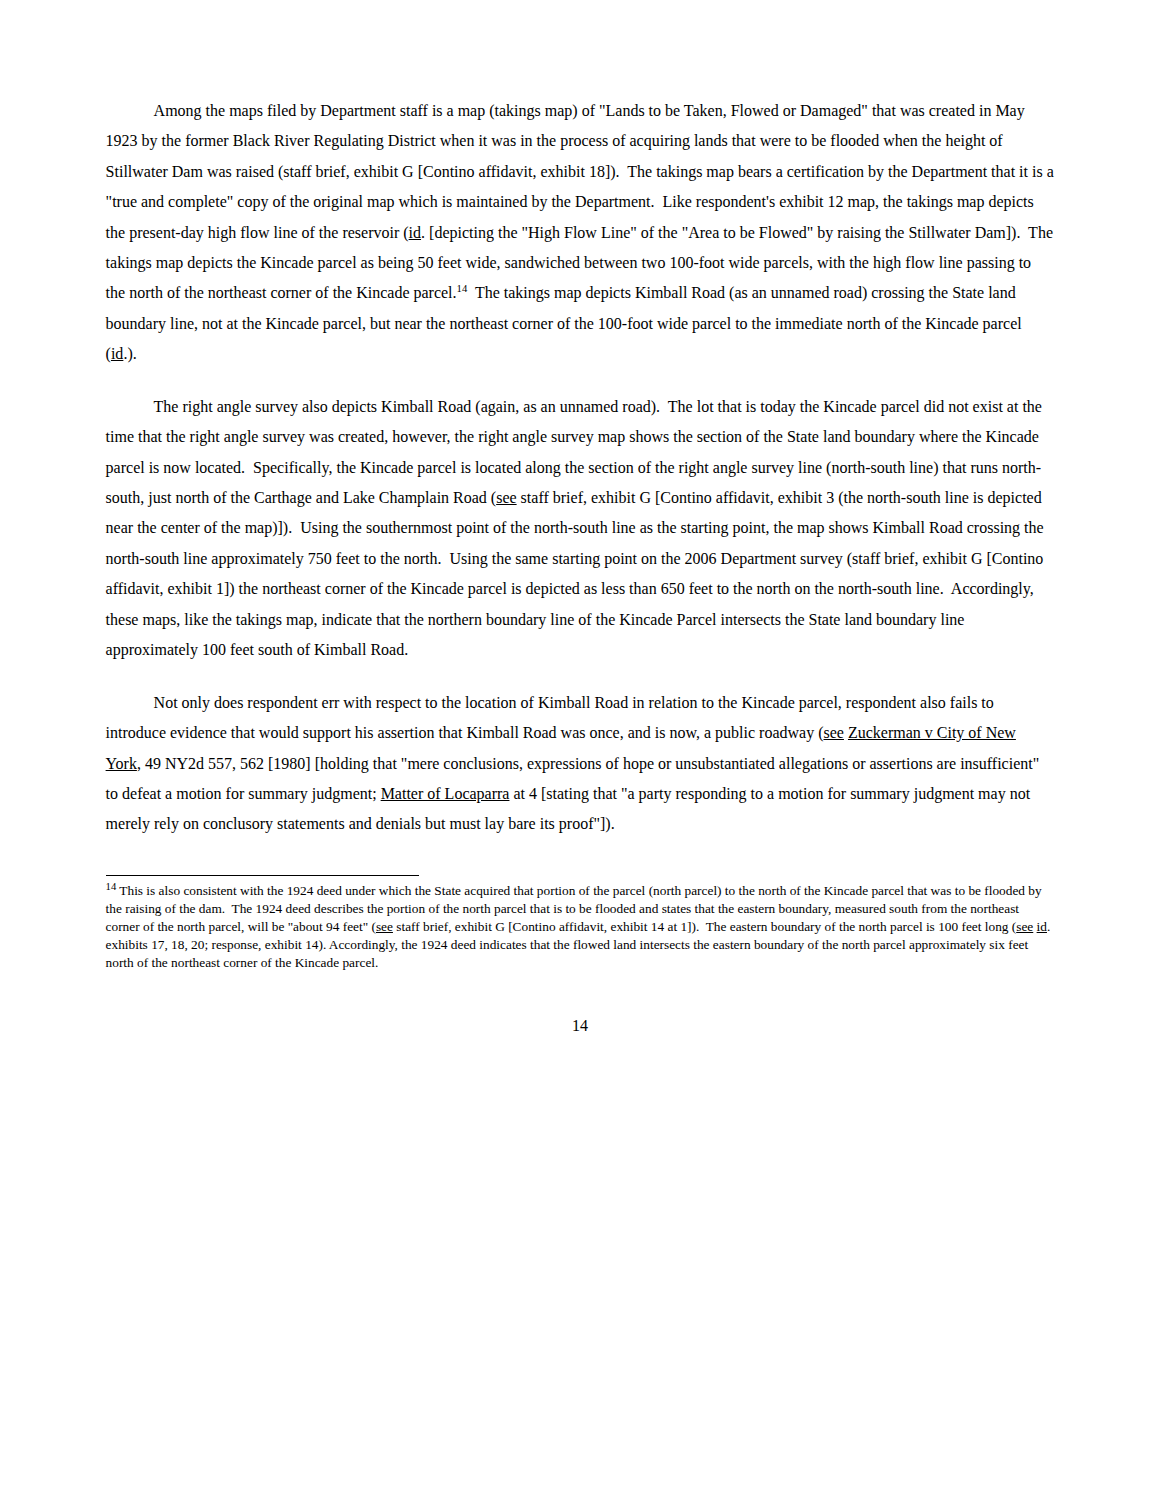Among the maps filed by Department staff is a map (takings map) of "Lands to be Taken, Flowed or Damaged" that was created in May 1923 by the former Black River Regulating District when it was in the process of acquiring lands that were to be flooded when the height of Stillwater Dam was raised (staff brief, exhibit G [Contino affidavit, exhibit 18]). The takings map bears a certification by the Department that it is a "true and complete" copy of the original map which is maintained by the Department. Like respondent's exhibit 12 map, the takings map depicts the present-day high flow line of the reservoir (id. [depicting the "High Flow Line" of the "Area to be Flowed" by raising the Stillwater Dam]). The takings map depicts the Kincade parcel as being 50 feet wide, sandwiched between two 100-foot wide parcels, with the high flow line passing to the north of the northeast corner of the Kincade parcel.14 The takings map depicts Kimball Road (as an unnamed road) crossing the State land boundary line, not at the Kincade parcel, but near the northeast corner of the 100-foot wide parcel to the immediate north of the Kincade parcel (id.).
The right angle survey also depicts Kimball Road (again, as an unnamed road). The lot that is today the Kincade parcel did not exist at the time that the right angle survey was created, however, the right angle survey map shows the section of the State land boundary where the Kincade parcel is now located. Specifically, the Kincade parcel is located along the section of the right angle survey line (north-south line) that runs north-south, just north of the Carthage and Lake Champlain Road (see staff brief, exhibit G [Contino affidavit, exhibit 3 (the north-south line is depicted near the center of the map)]). Using the southernmost point of the north-south line as the starting point, the map shows Kimball Road crossing the north-south line approximately 750 feet to the north. Using the same starting point on the 2006 Department survey (staff brief, exhibit G [Contino affidavit, exhibit 1]) the northeast corner of the Kincade parcel is depicted as less than 650 feet to the north on the north-south line. Accordingly, these maps, like the takings map, indicate that the northern boundary line of the Kincade Parcel intersects the State land boundary line approximately 100 feet south of Kimball Road.
Not only does respondent err with respect to the location of Kimball Road in relation to the Kincade parcel, respondent also fails to introduce evidence that would support his assertion that Kimball Road was once, and is now, a public roadway (see Zuckerman v City of New York, 49 NY2d 557, 562 [1980] [holding that "mere conclusions, expressions of hope or unsubstantiated allegations or assertions are insufficient" to defeat a motion for summary judgment; Matter of Locaparra at 4 [stating that "a party responding to a motion for summary judgment may not merely rely on conclusory statements and denials but must lay bare its proof"]).
14 This is also consistent with the 1924 deed under which the State acquired that portion of the parcel (north parcel) to the north of the Kincade parcel that was to be flooded by the raising of the dam. The 1924 deed describes the portion of the north parcel that is to be flooded and states that the eastern boundary, measured south from the northeast corner of the north parcel, will be "about 94 feet" (see staff brief, exhibit G [Contino affidavit, exhibit 14 at 1]). The eastern boundary of the north parcel is 100 feet long (see id. exhibits 17, 18, 20; response, exhibit 14). Accordingly, the 1924 deed indicates that the flowed land intersects the eastern boundary of the north parcel approximately six feet north of the northeast corner of the Kincade parcel.
14